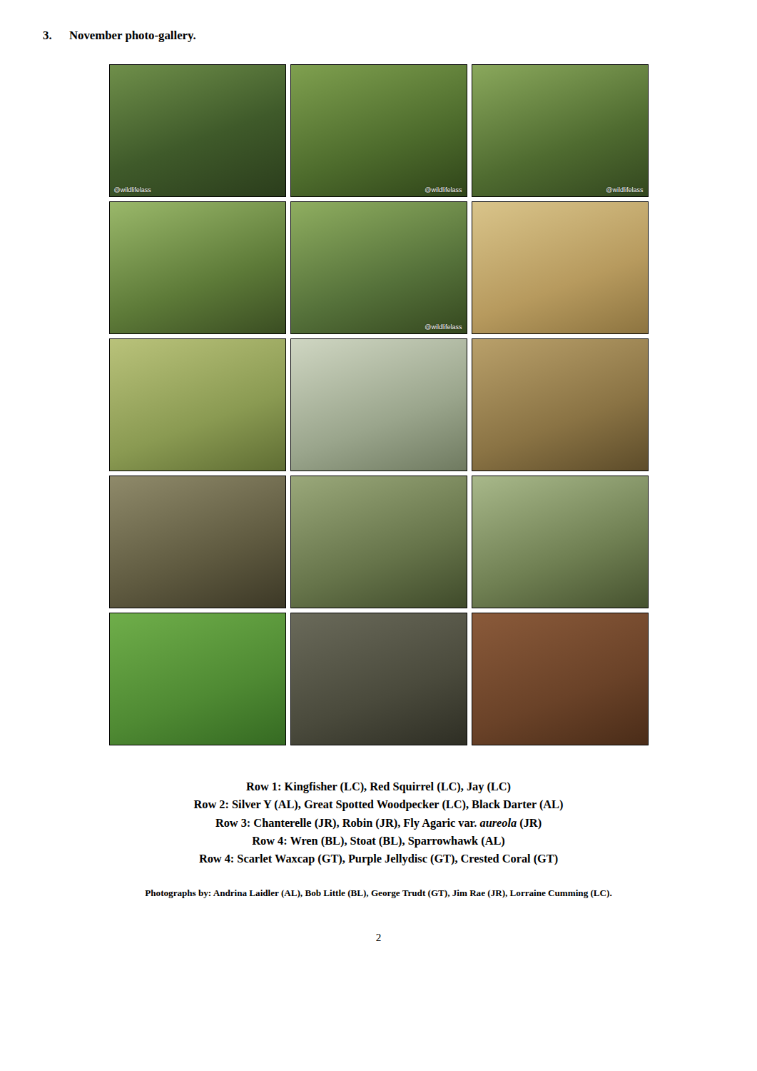3. November photo-gallery.
@wildlifelass
@wildlifelass
@wildlifelass
@wildlifelass
Row 1: Kingfisher (LC), Red Squirrel (LC), Jay (LC)
Row 2: Silver Y (AL), Great Spotted Woodpecker (LC), Black Darter (AL)
Row 3: Chanterelle (JR), Robin (JR), Fly Agaric var. aureola (JR)
Row 4: Wren (BL), Stoat (BL), Sparrowhawk (AL)
Row 4: Scarlet Waxcap (GT), Purple Jellydisc (GT), Crested Coral (GT)
Photographs by: Andrina Laidler (AL), Bob Little (BL), George Trudt (GT), Jim Rae (JR), Lorraine Cumming (LC).
2